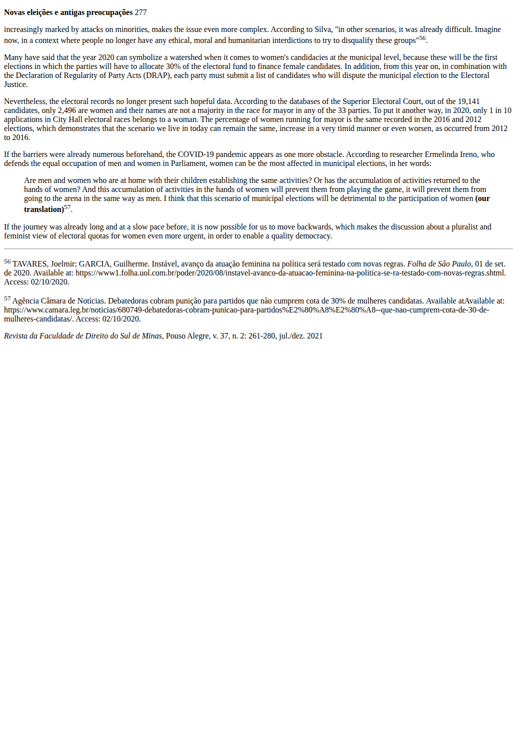Novas eleições e antigas preocupações 277
increasingly marked by attacks on minorities, makes the issue even more complex. According to Silva, "in other scenarios, it was already difficult. Imagine now, in a context where people no longer have any ethical, moral and humanitarian interdictions to try to disqualify these groups"56.
Many have said that the year 2020 can symbolize a watershed when it comes to women's candidacies at the municipal level, because these will be the first elections in which the parties will have to allocate 30% of the electoral fund to finance female candidates. In addition, from this year on, in combination with the Declaration of Regularity of Party Acts (DRAP), each party must submit a list of candidates who will dispute the municipal election to the Electoral Justice.
Nevertheless, the electoral records no longer present such hopeful data. According to the databases of the Superior Electoral Court, out of the 19,141 candidates, only 2,496 are women and their names are not a majority in the race for mayor in any of the 33 parties. To put it another way, in 2020, only 1 in 10 applications in City Hall electoral races belongs to a woman. The percentage of women running for mayor is the same recorded in the 2016 and 2012 elections, which demonstrates that the scenario we live in today can remain the same, increase in a very timid manner or even worsen, as occurred from 2012 to 2016.
If the barriers were already numerous beforehand, the COVID-19 pandemic appears as one more obstacle. According to researcher Ermelinda Ireno, who defends the equal occupation of men and women in Parliament, women can be the most affected in municipal elections, in her words:
Are men and women who are at home with their children establishing the same activities? Or has the accumulation of activities returned to the hands of women? And this accumulation of activities in the hands of women will prevent them from playing the game, it will prevent them from going to the arena in the same way as men. I think that this scenario of municipal elections will be detrimental to the participation of women (our translation)57.
If the journey was already long and at a slow pace before, it is now possible for us to move backwards, which makes the discussion about a pluralist and feminist view of electoral quotas for women even more urgent, in order to enable a quality democracy.
56 TAVARES, Joelmir; GARCIA, Guilherme. Instável, avanço da atuação feminina na política será testado com novas regras. Folha de São Paulo, 01 de set. de 2020. Available at: https://www1.folha.uol.com.br/poder/2020/08/instavel-avanco-da-atuacao-feminina-na-politica-se-ra-testado-com-novas-regras.shtml. Access: 02/10/2020.
57 Agência Câmara de Notícias. Debatedoras cobram punição para partidos que não cumprem cota de 30% de mulheres candidatas. Available atAvailable at: https://www.camara.leg.br/noticias/680749-debatedoras-cobram-punicao-para-partidos%E2%80%A8%E2%80%A8--que-nao-cumprem-cota-de-30-de-mulheres-candidatas/. Access: 02/10/2020.
Revista da Faculdade de Direito do Sul de Minas, Pouso Alegre, v. 37, n. 2: 261-280, jul./dez. 2021